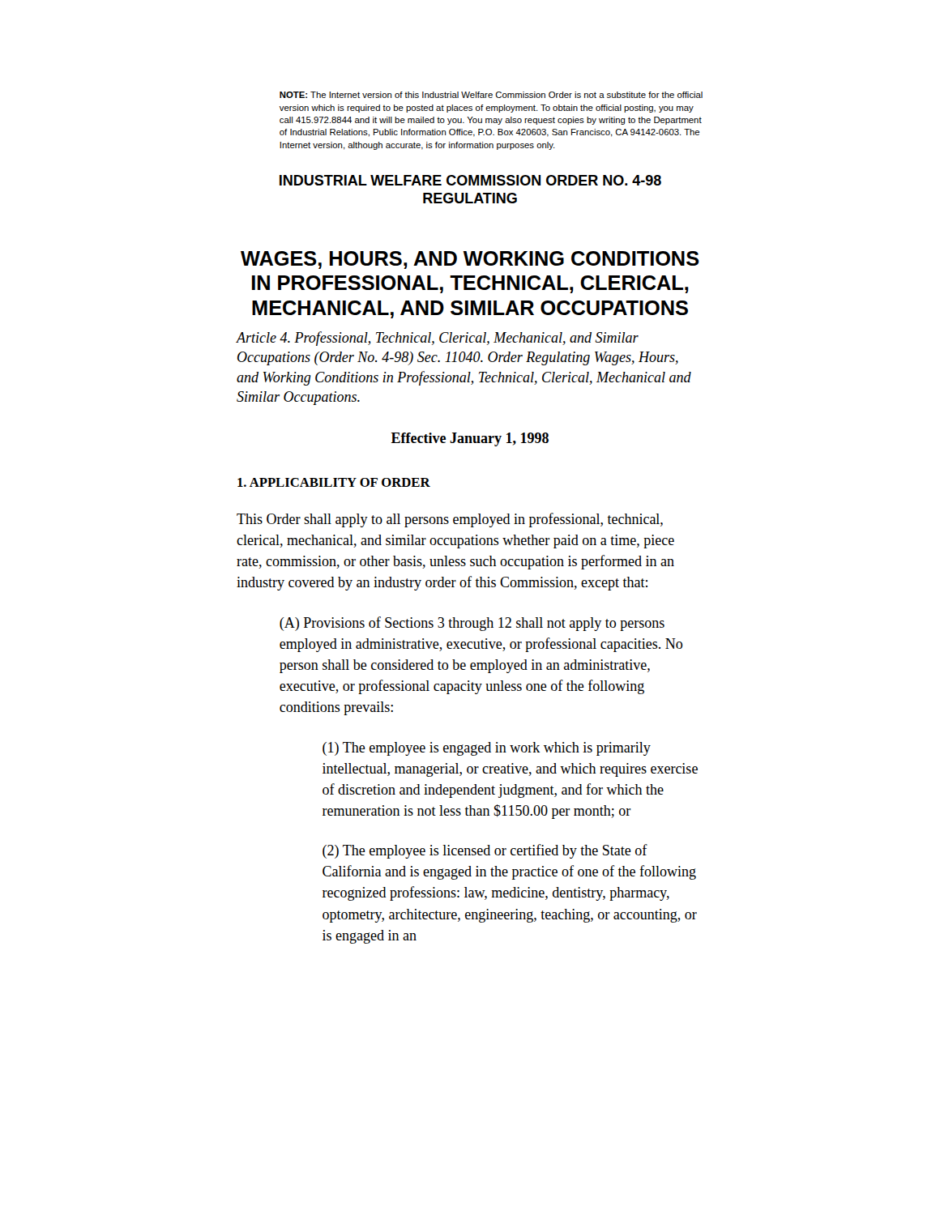NOTE: The Internet version of this Industrial Welfare Commission Order is not a substitute for the official version which is required to be posted at places of employment. To obtain the official posting, you may call 415.972.8844 and it will be mailed to you. You may also request copies by writing to the Department of Industrial Relations, Public Information Office, P.O. Box 420603, San Francisco, CA 94142-0603. The Internet version, although accurate, is for information purposes only.
INDUSTRIAL WELFARE COMMISSION ORDER NO. 4-98
REGULATING
WAGES, HOURS, AND WORKING CONDITIONS IN PROFESSIONAL, TECHNICAL, CLERICAL, MECHANICAL, AND SIMILAR OCCUPATIONS
Article 4. Professional, Technical, Clerical, Mechanical, and Similar Occupations (Order No. 4-98) Sec. 11040. Order Regulating Wages, Hours, and Working Conditions in Professional, Technical, Clerical, Mechanical and Similar Occupations.
Effective January 1, 1998
1. APPLICABILITY OF ORDER
This Order shall apply to all persons employed in professional, technical, clerical, mechanical, and similar occupations whether paid on a time, piece rate, commission, or other basis, unless such occupation is performed in an industry covered by an industry order of this Commission, except that:
(A) Provisions of Sections 3 through 12 shall not apply to persons employed in administrative, executive, or professional capacities. No person shall be considered to be employed in an administrative, executive, or professional capacity unless one of the following conditions prevails:
(1) The employee is engaged in work which is primarily intellectual, managerial, or creative, and which requires exercise of discretion and independent judgment, and for which the remuneration is not less than $1150.00 per month; or
(2) The employee is licensed or certified by the State of California and is engaged in the practice of one of the following recognized professions: law, medicine, dentistry, pharmacy, optometry, architecture, engineering, teaching, or accounting, or is engaged in an